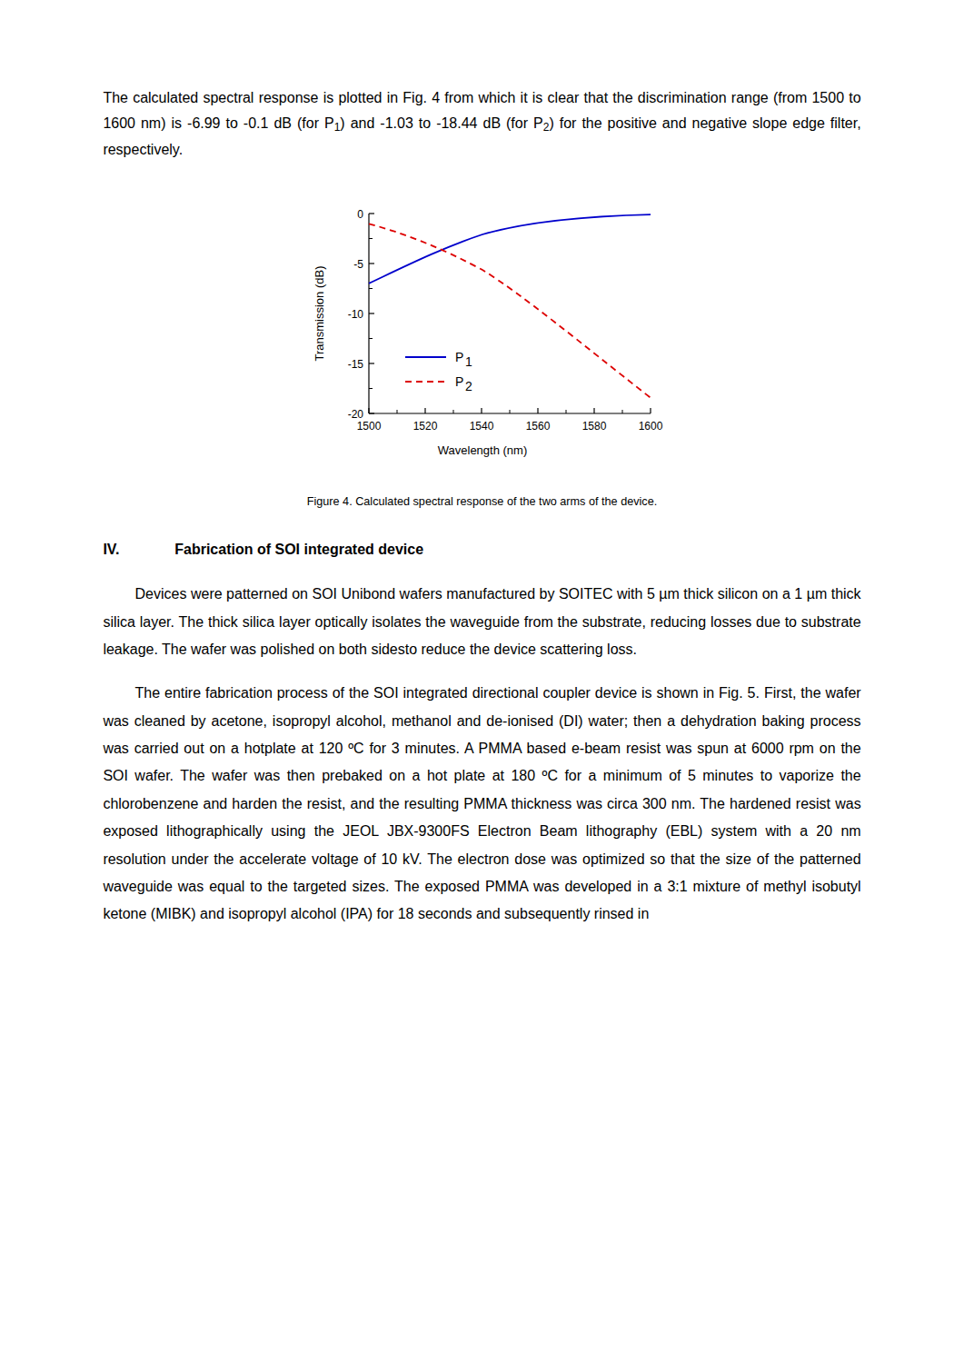The calculated spectral response is plotted in Fig. 4 from which it is clear that the discrimination range (from 1500 to 1600 nm) is -6.99 to -0.1 dB (for P1) and -1.03 to -18.44 dB (for P2) for the positive and negative slope edge filter, respectively.
0 -5 -10 -15 -20 1500 1520 1540 1560 1580 1600 Wavelength (nm) Transmission (dB) P 1 P 2
Figure 4. Calculated spectral response of the two arms of the device.
IV. Fabrication of SOI integrated device
Devices were patterned on SOI Unibond wafers manufactured by SOITEC with 5 µm thick silicon on a 1 µm thick silica layer. The thick silica layer optically isolates the waveguide from the substrate, reducing losses due to substrate leakage. The wafer was polished on both sidesto reduce the device scattering loss.
The entire fabrication process of the SOI integrated directional coupler device is shown in Fig. 5. First, the wafer was cleaned by acetone, isopropyl alcohol, methanol and de-ionised (DI) water; then a dehydration baking process was carried out on a hotplate at 120 ºC for 3 minutes. A PMMA based e-beam resist was spun at 6000 rpm on the SOI wafer. The wafer was then prebaked on a hot plate at 180 ºC for a minimum of 5 minutes to vaporize the chlorobenzene and harden the resist, and the resulting PMMA thickness was circa 300 nm. The hardened resist was exposed lithographically using the JEOL JBX-9300FS Electron Beam lithography (EBL) system with a 20 nm resolution under the accelerate voltage of 10 kV. The electron dose was optimized so that the size of the patterned waveguide was equal to the targeted sizes. The exposed PMMA was developed in a 3:1 mixture of methyl isobutyl ketone (MIBK) and isopropyl alcohol (IPA) for 18 seconds and subsequently rinsed in